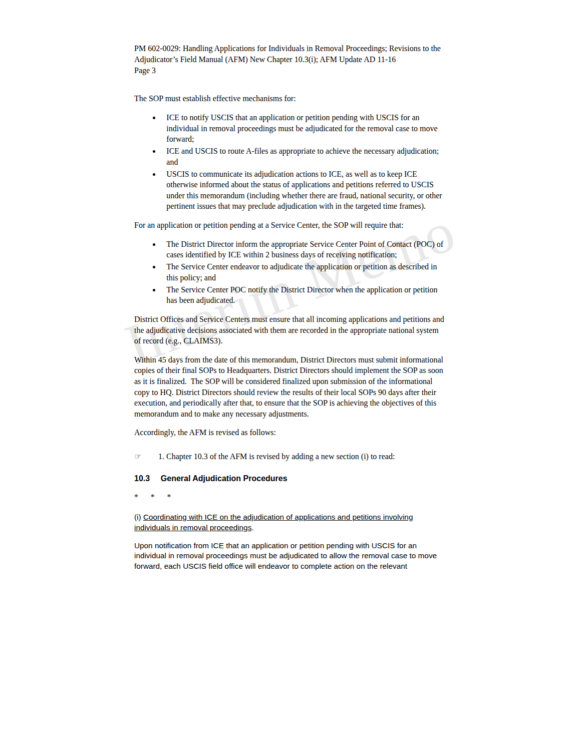Interim Memo
PM 602-0029: Handling Applications for Individuals in Removal Proceedings; Revisions to the Adjudicator’s Field Manual (AFM) New Chapter 10.3(i); AFM Update AD 11-16
Page 3
The SOP must establish effective mechanisms for:
ICE to notify USCIS that an application or petition pending with USCIS for an individual in removal proceedings must be adjudicated for the removal case to move forward;
ICE and USCIS to route A-files as appropriate to achieve the necessary adjudication; and
USCIS to communicate its adjudication actions to ICE, as well as to keep ICE otherwise informed about the status of applications and petitions referred to USCIS under this memorandum (including whether there are fraud, national security, or other pertinent issues that may preclude adjudication with in the targeted time frames).
For an application or petition pending at a Service Center, the SOP will require that:
The District Director inform the appropriate Service Center Point of Contact (POC) of cases identified by ICE within 2 business days of receiving notification;
The Service Center endeavor to adjudicate the application or petition as described in this policy; and
The Service Center POC notify the District Director when the application or petition has been adjudicated.
District Offices and Service Centers must ensure that all incoming applications and petitions and the adjudicative decisions associated with them are recorded in the appropriate national system of record (e.g., CLAIMS3).
Within 45 days from the date of this memorandum, District Directors must submit informational copies of their final SOPs to Headquarters. District Directors should implement the SOP as soon as it is finalized. The SOP will be considered finalized upon submission of the informational copy to HQ. District Directors should review the results of their local SOPs 90 days after their execution, and periodically after that, to ensure that the SOP is achieving the objectives of this memorandum and to make any necessary adjustments.
Accordingly, the AFM is revised as follows:
☞ 1. Chapter 10.3 of the AFM is revised by adding a new section (i) to read:
10.3 General Adjudication Procedures
* * *
(i) Coordinating with ICE on the adjudication of applications and petitions involving individuals in removal proceedings.
Upon notification from ICE that an application or petition pending with USCIS for an individual in removal proceedings must be adjudicated to allow the removal case to move forward, each USCIS field office will endeavor to complete action on the relevant